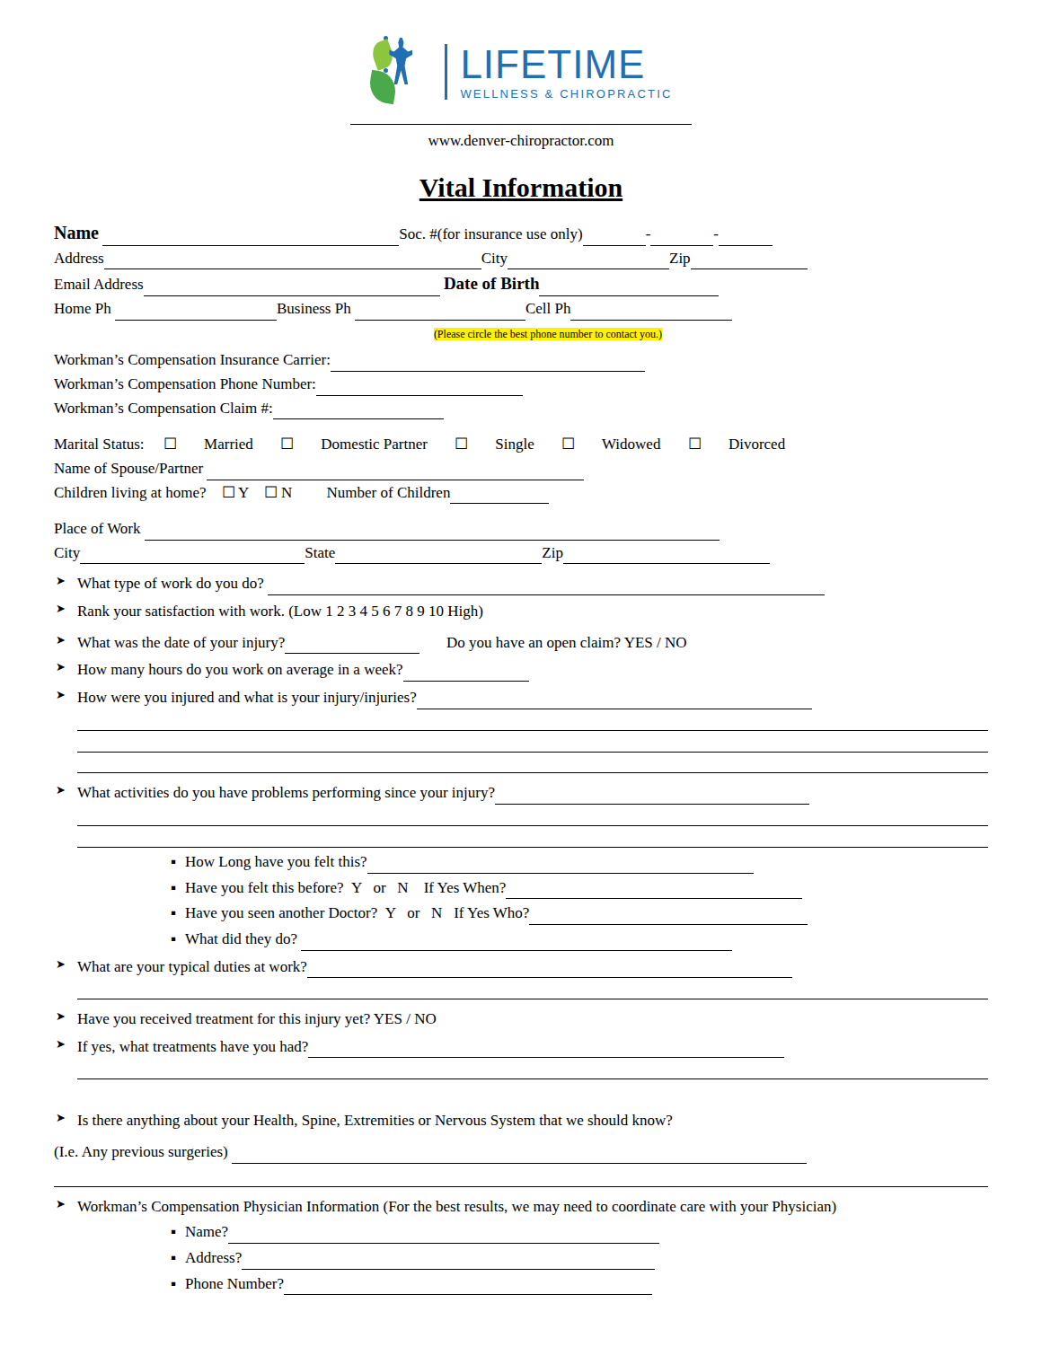LIFETIME
WELLNESS & CHIROPRACTIC
www.denver-chiropractor.com
Vital Information
Name Soc. #(for insurance use only) - -
Address City Zip
Email Address Date of Birth
Home Ph Business Ph Cell Ph
(Please circle the best phone number to contact you.)
Workman’s Compensation Insurance Carrier:
Workman’s Compensation Phone Number:
Workman’s Compensation Claim #:
Marital Status: ☐ Married ☐ Domestic Partner ☐ Single ☐ Widowed ☐ Divorced
Name of Spouse/Partner
Children living at home? ☐ Y ☐ N Number of Children
Place of Work
City State Zip
What type of work do you do?
Rank your satisfaction with work. (Low 1 2 3 4 5 6 7 8 9 10 High)
What was the date of your injury? Do you have an open claim? YES / NO
How many hours do you work on average in a week?
How were you injured and what is your injury/injuries?
What activities do you have problems performing since your injury?
How Long have you felt this?
Have you felt this before? Y or N If Yes When?
Have you seen another Doctor? Y or N If Yes Who?
What did they do?
What are your typical duties at work?
Have you received treatment for this injury yet? YES / NO
If yes, what treatments have you had?
Is there anything about your Health, Spine, Extremities or Nervous System that we should know?
(I.e. Any previous surgeries)
Workman’s Compensation Physician Information (For the best results, we may need to coordinate care with your Physician)
Name?
Address?
Phone Number?